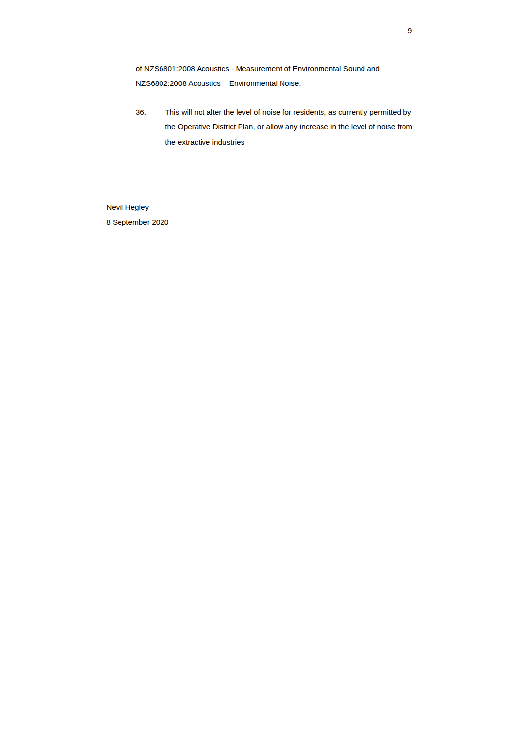9
of NZS6801:2008 Acoustics - Measurement of Environmental Sound and NZS6802:2008 Acoustics – Environmental Noise.
36.
This will not alter the level of noise for residents, as currently permitted by the Operative District Plan, or allow any increase in the level of noise from the extractive industries
Nevil Hegley
8 September 2020